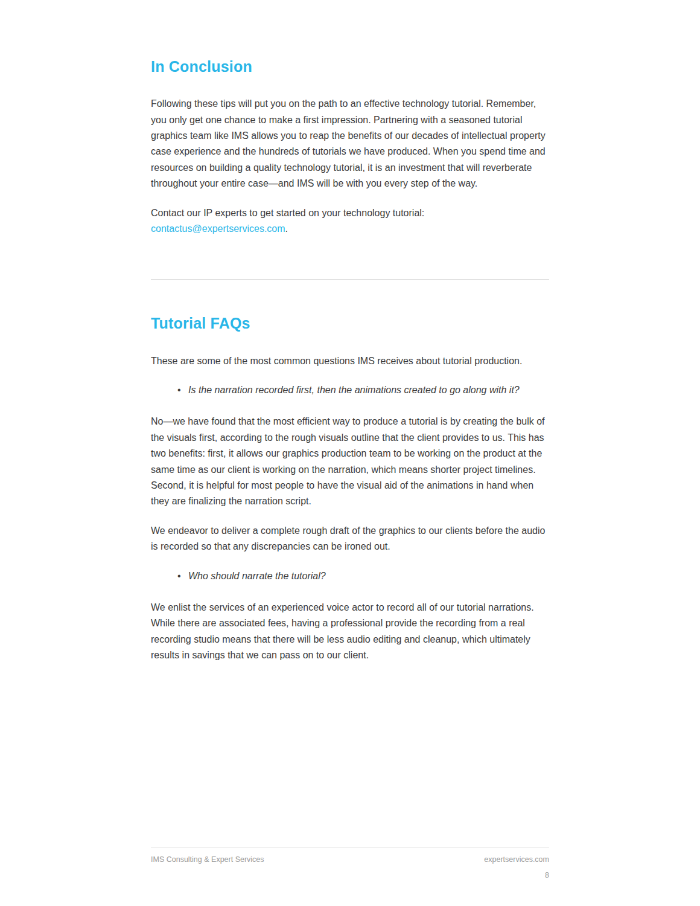In Conclusion
Following these tips will put you on the path to an effective technology tutorial. Remember, you only get one chance to make a first impression. Partnering with a seasoned tutorial graphics team like IMS allows you to reap the benefits of our decades of intellectual property case experience and the hundreds of tutorials we have produced. When you spend time and resources on building a quality technology tutorial, it is an investment that will reverberate throughout your entire case—and IMS will be with you every step of the way.
Contact our IP experts to get started on your technology tutorial: contactus@expertservices.com.
Tutorial FAQs
These are some of the most common questions IMS receives about tutorial production.
Is the narration recorded first, then the animations created to go along with it?
No—we have found that the most efficient way to produce a tutorial is by creating the bulk of the visuals first, according to the rough visuals outline that the client provides to us. This has two benefits: first, it allows our graphics production team to be working on the product at the same time as our client is working on the narration, which means shorter project timelines. Second, it is helpful for most people to have the visual aid of the animations in hand when they are finalizing the narration script.
We endeavor to deliver a complete rough draft of the graphics to our clients before the audio is recorded so that any discrepancies can be ironed out.
Who should narrate the tutorial?
We enlist the services of an experienced voice actor to record all of our tutorial narrations. While there are associated fees, having a professional provide the recording from a real recording studio means that there will be less audio editing and cleanup, which ultimately results in savings that we can pass on to our client.
IMS Consulting & Expert Services expertservices.com
8